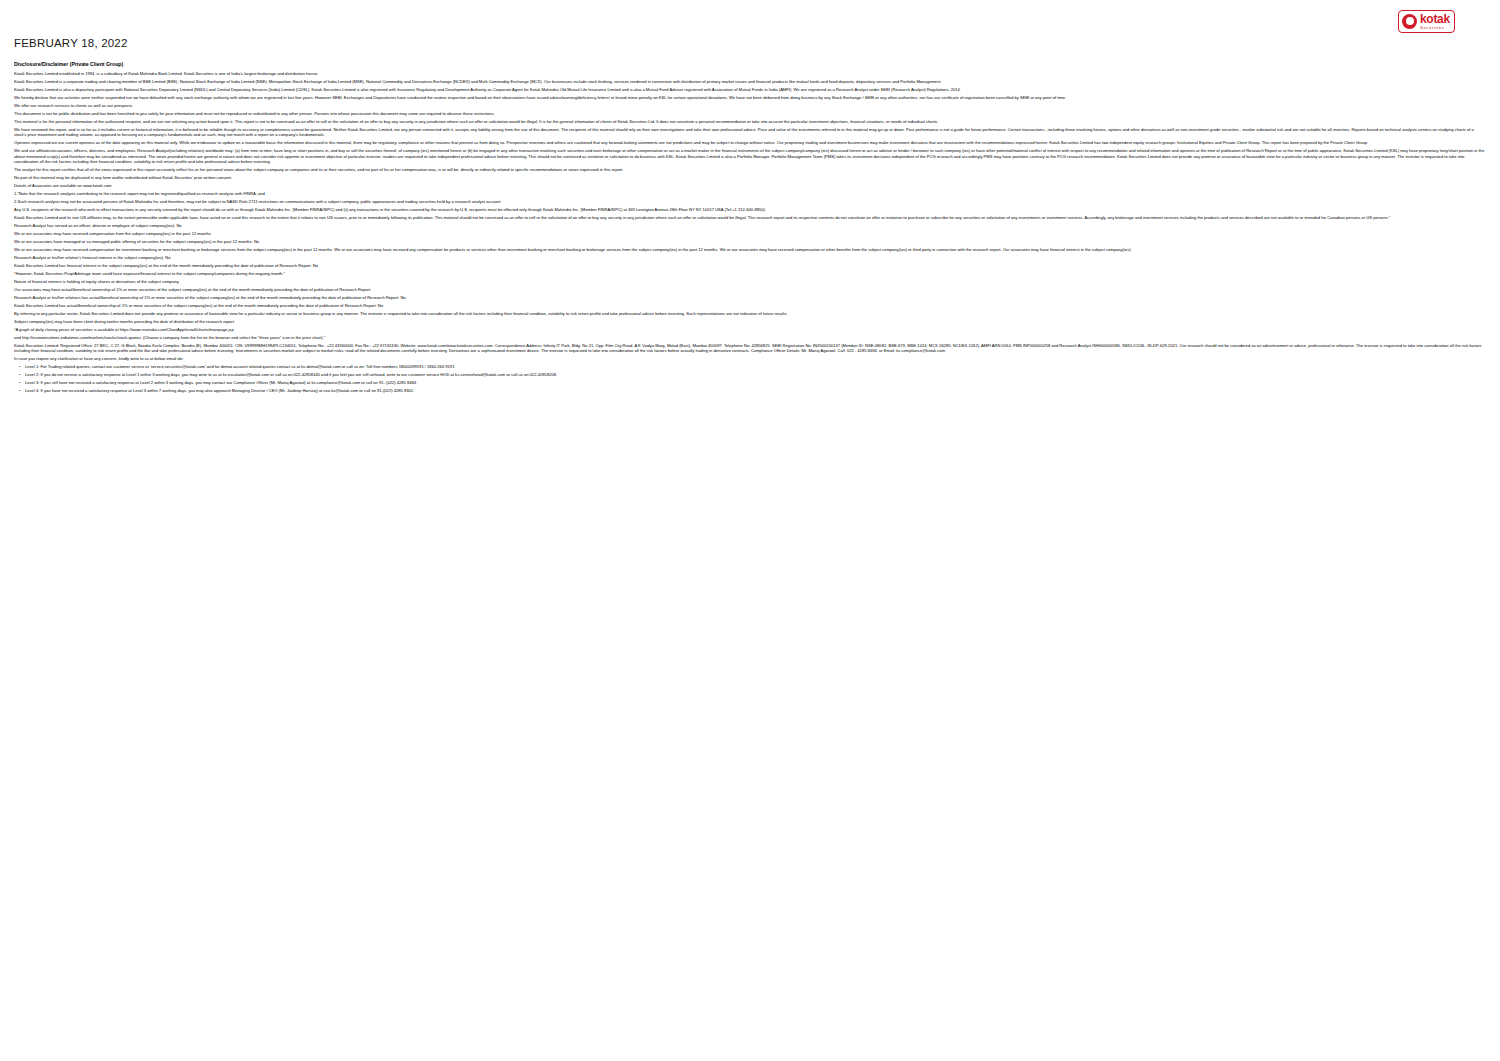kotak Securities
FEBRUARY 18, 2022
Disclosure/Disclaimer (Private Client Group)
Kotak Securities Limited established in 1994, is a subsidiary of Kotak Mahindra Bank Limited. Kotak Securities is one of India's largest brokerage and distribution house.
Kotak Securities Limited is a corporate trading and clearing member of BSE Limited (BSE), National Stock Exchange of India Limited (NSE), Metropolitan Stock Exchange of India Limited (MSE), National Commodity and Derivatives Exchange (NCDEX) and Multi Commodity Exchange (MCX). Our businesses include stock broking, services rendered in connection with distribution of primary market issues and financial products like mutual funds and fixed deposits, depository services and Portfolio Management.
Kotak Securities Limited is also a depository participant with National Securities Depository Limited (NSDL) and Central Depository Services (India) Limited (CDSL). Kotak Securities Limited is also registered with Insurance Regulatory and Development Authority as Corporate Agent for Kotak Mahindra Old Mutual Life Insurance Limited and is also a Mutual Fund Advisor registered with Association of Mutual Funds in India (AMFI). We are registered as a Research Analyst under SEBI (Research Analyst) Regulations, 2014.
We hereby declare that our activities were neither suspended nor we have defaulted with any stock exchange authority with whom we are registered in last five years. However SEBI, Exchanges and Depositories have conducted the routine inspection and based on their observations have issued advise/warning/deficiency letters/ or levied minor penalty on KSL for certain operational deviations. We have not been debarred from doing business by any Stock Exchange / SEBI or any other authorities; nor has our certificate of registration been cancelled by SEBI at any point of time.
We offer our research services to clients as well as our prospects.
This document is not for public distribution and has been furnished to you solely for your information and must not be reproduced or redistributed to any other person. Persons into whose possession this document may come are required to observe these restrictions.
This material is for the personal information of the authorized recipient, and we are not soliciting any action based upon it. This report is not to be construed as an offer to sell or the solicitation of an offer to buy any security in any jurisdiction where such an offer or solicitation would be illegal. It is for the general information of clients of Kotak Securities Ltd. It does not constitute a personal recommendation or take into account the particular investment objectives, financial situations, or needs of individual clients.
We have reviewed the report, and in so far as it includes current or historical information, it is believed to be reliable though its accuracy or completeness cannot be guaranteed. Neither Kotak Securities Limited, nor any person connected with it, accepts any liability arising from the use of this document. The recipients of this material should rely on their own investigations and take their own professional advice. Price and value of the investments referred to in this material may go up or down. Past performance is not a guide for future performance. Certain transactions - including those involving futures, options and other derivatives as well as non-investment grade securities - involve substantial risk and are not suitable for all investors. Reports based on technical analysis centers on studying charts of a stock's price movement and trading volume, as opposed to focusing on a company's fundamentals and as such, may not match with a report on a company's fundamentals.
Opinions expressed are our current opinions as of the date appearing on this material only. While we endeavour to update on a reasonable basis the information discussed in this material, there may be regulatory, compliance or other reasons that prevent us from doing so. Prospective investors and others are cautioned that any forward-looking statements are not predictions and may be subject to change without notice. Our proprietary trading and investment businesses may make investment decisions that are inconsistent with the recommendations expressed herein. Kotak Securities Limited has two independent equity research groups: Institutional Equities and Private Client Group. This report has been prepared by the Private Client Group.
We and our affiliates/associates, officers, directors, and employees, Research Analyst(including relatives) worldwide may: (a) from time to time, have long or short positions in, and buy or sell the securities thereof, of company (ies) mentioned herein or (b) be engaged in any other transaction involving such securities and earn brokerage or other compensation or act as a market maker in the financial instruments of the subject company/company (ies) discussed herein or act as advisor or lender / borrower to such company (ies) or have other potential/material conflict of interest with respect to any recommendation and related information and opinions at the time of publication of Research Report or at the time of public appearance. Kotak Securities Limited (KSL) may have proprietary long/short position in the above mentioned scrip(s) and therefore may be considered as interested. The views provided herein are general in nature and does not consider risk appetite or investment objective of particular investor; readers are requested to take independent professional advice before investing. This should not be construed as invitation or solicitation to do business with KSL. Kotak Securities Limited is also a Portfolio Manager. Portfolio Management Team (PMS) takes its investment decisions independent of the PCG research and accordingly PMS may have positions contrary to the PCG research recommendation. Kotak Securities Limited does not provide any promise or assurance of favourable view for a particular industry or sector or business group in any manner. The investor is requested to take into consideration all the risk factors including their financial condition, suitability to risk return profile and take professional advice before investing.
The analyst for this report certifies that all of the views expressed in this report accurately reflect his or her personal views about the subject company or companies and its or their securities, and no part of his or her compensation was, is or will be, directly or indirectly related to specific recommendations or views expressed in this report.
No part of this material may be duplicated in any form and/or redistributed without Kotak Securities' prior written consent.
Details of Associates are available on www.kotak.com
1."Note that the research analysts contributing to the research report may not be registered/qualified as research analysts with FINRA; and
2.Such research analysts may not be associated persons of Kotak Mahindra Inc and therefore, may not be subject to NASD Rule 2711 restrictions on communications with a subject company, public appearances and trading securities held by a research analyst account
Any U.S. recipients of the research who wish to effect transactions in any security covered by the report should do so with or through Kotak Mahindra Inc. (Member FINRA/SIPC) and (ii) any transactions in the securities covered by the research by U.S. recipients must be effected only through Kotak Mahindra Inc. (Member FINRA/SIPC) at 369 Lexington Avenue 28th Floor NY NY 10017 USA (Tel:+1 212-600-8850).
Kotak Securities Limited and its non US affiliates may, to the extent permissible under applicable laws, have acted on or used this research to the extent that it relates to non US issuers, prior to or immediately following its publication. This material should not be construed as an offer to sell or the solicitation of an offer to buy any security in any jurisdiction where such an offer or solicitation would be illegal. This research report and its respective contents do not constitute an offer or invitation to purchase or subscribe for any securities or solicitation of any investments or investment services. Accordingly, any brokerage and investment services including the products and services described are not available to or intended for Canadian persons or US persons."
Research Analyst has served as an officer, director or employee of subject company(ies): No
We or our associates may have received compensation from the subject company(ies) in the past 12 months.
We or our associates have managed or co-managed public offering of securities for the subject company(ies) in the past 12 months: No
We or our associates may have received compensation for investment banking or merchant banking or brokerage services from the subject company(ies) in the past 12 months. We or our associates may have received any compensation for products or services other than investment banking or merchant banking or brokerage services from the subject company(ies) in the past 12 months. We or our associates may have received compensation or other benefits from the subject company(ies) or third party in connection with the research report. Our associates may have financial interest in the subject company(ies).
Research Analyst or his/her relative's financial interest in the subject company(ies): No
Kotak Securities Limited has financial interest in the subject company(ies) at the end of the month immediately preceding the date of publication of Research Report: No
"However, Kotak Securities Prop/Arbitrage team could have exposure/financial interest to the subject company/companies during the ongoing month."
Nature of financial interest is holding of equity shares or derivatives of the subject company.
Our associates may have actual/beneficial ownership of 1% or more securities of the subject company(ies) at the end of the month immediately preceding the date of publication of Research Report.
Research Analyst or his/her relatives has actual/beneficial ownership of 1% or more securities of the subject company(ies) at the end of the month immediately preceding the date of publication of Research Report: No.
Kotak Securities Limited has actual/beneficial ownership of 1% or more securities of the subject company(ies) at the end of the month immediately preceding the date of publication of Research Report: No
By referring to any particular sector, Kotak Securities Limited does not provide any promise or assurance of favourable view for a particular industry or sector or business group in any manner. The investor is requested to take into consideration all the risk factors including their financial condition, suitability to risk return profile and take professional advice before investing. Such representations are not indicative of future results.
Subject company(ies) may have been client during twelve months preceding the date of distribution of the research report.
"A graph of daily closing prices of securities is available at https://www.nseindia.com/ChartApp/install/charts/mainpage.jsp
and http://economictimes.indiatimes.com/markets/stocks/stock-quotes. (Choose a company from the list on the browser and select the "three years" icon in the price chart)."
Kotak Securities Limited. Registered Office: 27 BKC, C 27, G Block, Bandra Kurla Complex, Bandra (E), Mumbai 400051. CIN: U99999MH1994PLC134051, Telephone No.: +22 43360000, Fax No.: +22 67132430. Website: www.kotak.com/www.kotaksecurities.com. Correspondence Address: Infinity IT Park, Bldg. No 21, Opp. Film City Road, A K Vaidya Marg, Malad (East), Mumbai 400097. Telephone No: 42856825. SEBI Registration No: INZ000200137 (Member ID: NSE-08081; BSE-673; MSE-1024; MCX-56285; NCDEX-1262), AMFI ARN 0164, PMS INP000000258 and Research Analyst INH000000586. NSDL/CDSL: IN-DP-629-2021. Our research should not be considered as an advertisement or advice, professional or otherwise. The investor is requested to take into consideration all the risk factors including their financial condition, suitability to risk return profile and the like and take professional advice before investing. Investments in securities market are subject to market risks, read all the related documents carefully before investing. Derivatives are a sophisticated investment device. The investor is requested to take into consideration all the risk factors before actually trading in derivative contracts. Compliance Officer Details: Mr. Manoj Agarwal. Call: 022 - 4285 8484, or Email: ks.compliance@kotak.com.
In case you require any clarification or have any concern, kindly write to us at below email ids:
Level 1: For Trading related queries, contact our customer service at 'service.securities@kotak.com' and for demat account related queries contact us at ks.demat@kotak.com or call us on: Toll free numbers 18002099191 / 1860 266 9191
Level 2: If you do not receive a satisfactory response at Level 1 within 3 working days, you may write to us at ks.escalation@kotak.com or call us on 022-42858445 and if you feel you are still unheard, write to our customer service HOD at ks.servicehead@kotak.com or call us on 022-42858208.
Level 3: If you still have not received a satisfactory response at Level 2 within 3 working days, you may contact our Compliance Officer (Mr. Manoj Agarwal) at ks.compliance@kotak.com or call on 91- (022) 4285 8484.
Level 4: If you have not received a satisfactory response at Level 3 within 7 working days, you may also approach Managing Director / CEO (Mr. Jaideep Hansraj) at ceo.ks@kotak.com or call on 91-(022) 4285 8301.